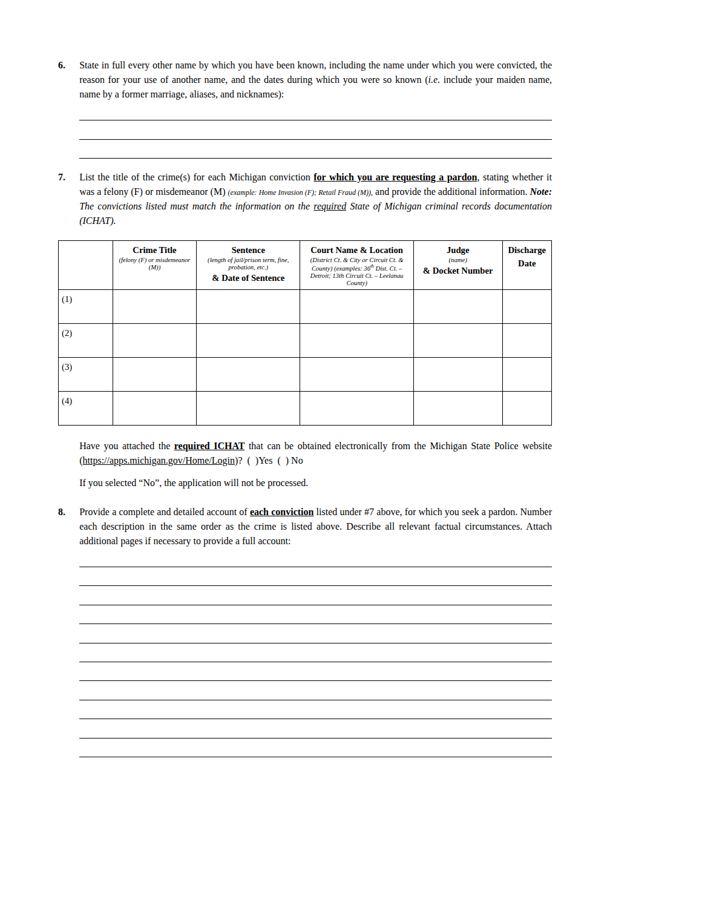6.
State in full every other name by which you have been known, including the name under which you were convicted, the reason for your use of another name, and the dates during which you were so known (i.e. include your maiden name, name by a former marriage, aliases, and nicknames):
7.
List the title of the crime(s) for each Michigan conviction for which you are requesting a pardon, stating whether it was a felony (F) or misdemeanor (M) (example: Home Invasion (F); Retail Fraud (M)), and provide the additional information. Note: The convictions listed must match the information on the required State of Michigan criminal records documentation (ICHAT).
| | Crime Title (felony (F) or misdemeanor (M)) | Sentence (length of jail/prison term, fine, probation, etc.) & Date of Sentence | Court Name & Location (District Ct. & City or Circuit Ct. & County) (examples: 36 th Dist. Ct. – Detroit; 13th Circuit Ct. – Leelanau County) | Judge (name) & Docket Number | Discharge Date |
| --- | --- | --- | --- | --- | --- |
| (1) | | | | | |
| (2) | | | | | |
| (3) | | | | | |
| (4) | | | | | |
Have you attached the required ICHAT that can be obtained electronically from the Michigan State Police website (https://apps.michigan.gov/Home/Login)? ( )Yes ( ) No
If you selected “No”, the application will not be processed.
8.
Provide a complete and detailed account of each conviction listed under #7 above, for which you seek a pardon. Number each description in the same order as the crime is listed above. Describe all relevant factual circumstances. Attach additional pages if necessary to provide a full account: